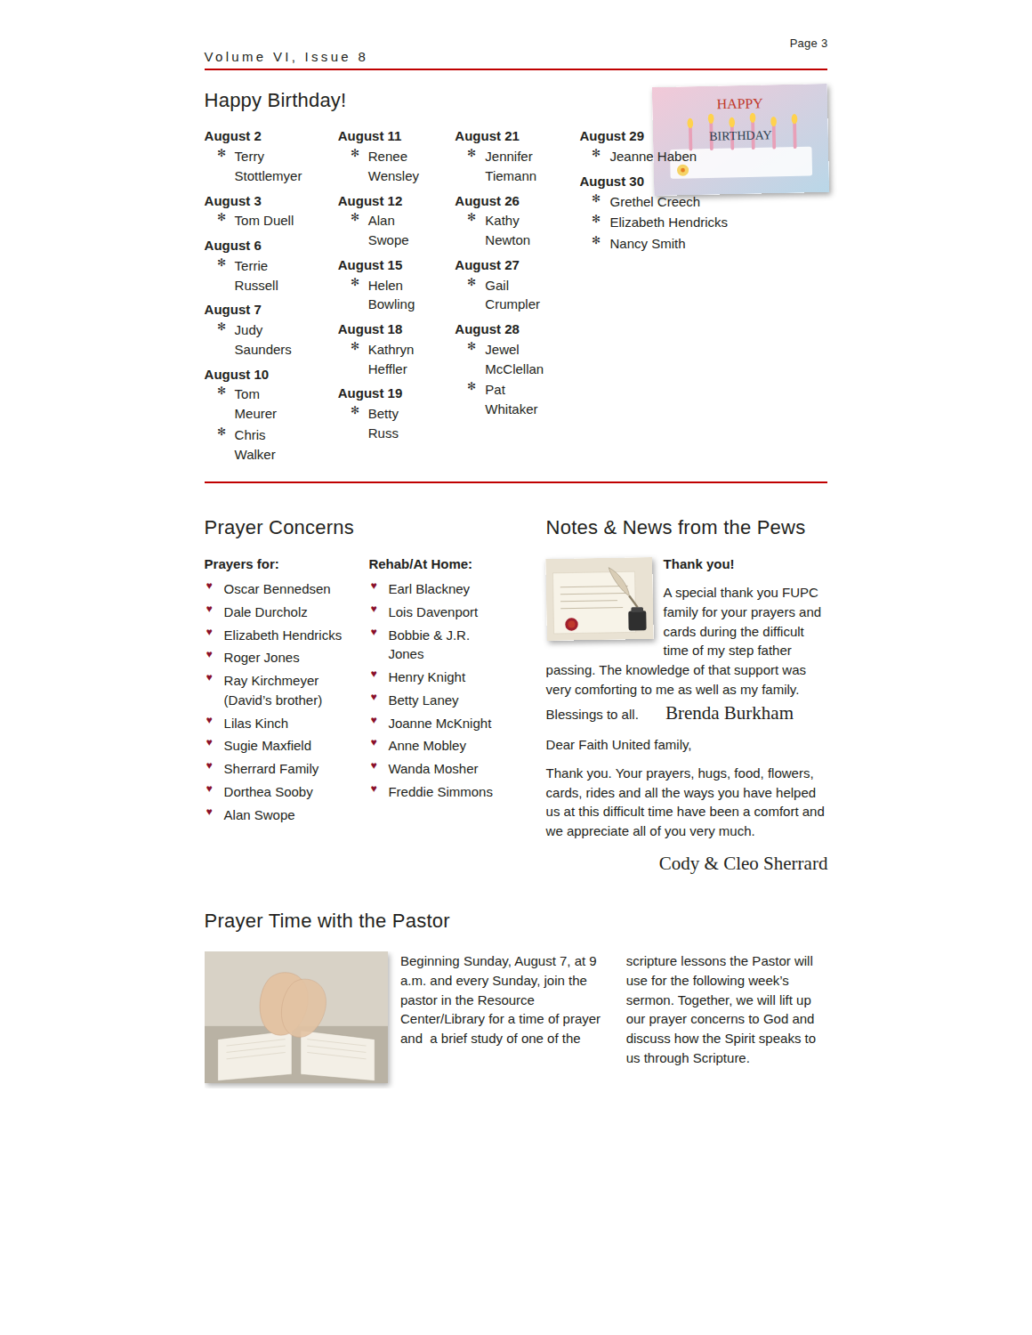Page 3
Volume VI, Issue 8
Happy Birthday!
August 2
Terry Stottlemyer
August 3
Tom Duell
August 6
Terrie Russell
August 7
Judy Saunders
August 10
Tom Meurer
Chris Walker
August 11
Renee Wensley
August 12
Alan Swope
August 15
Helen Bowling
August 18
Kathryn Heffler
August 19
Betty Russ
August 21
Jennifer Tiemann
August 26
Kathy Newton
August 27
Gail Crumpler
August 28
Jewel McClellan
Pat Whitaker
August 29
Jeanne Haben
August 30
Grethel Creech
Elizabeth Hendricks
Nancy Smith
Prayer Concerns
Prayers for:
Oscar Bennedsen
Dale Durcholz
Elizabeth Hendricks
Roger Jones
Ray Kirchmeyer(David’s brother)
Lilas Kinch
Sugie Maxfield
Sherrard Family
Dorthea Sooby
Alan Swope
Rehab/At Home:
Earl Blackney
Lois Davenport
Bobbie & J.R. Jones
Henry Knight
Betty Laney
Joanne McKnight
Anne Mobley
Wanda Mosher
Freddie Simmons
Notes & News from the Pews
Thank you!
A special thank you FUPC family for your prayers and cards during the difficult time of my step father passing. The knowledge of that support was very comforting to me as well as my family. Blessings to all. Brenda Burkham
Dear Faith United family,
Thank you. Your prayers, hugs, food, flowers, cards, rides and all the ways you have helped us at this difficult time have been a comfort and we appreciate all of you very much.
Cody & Cleo Sherrard
Prayer Time with the Pastor
Beginning Sunday, August 7, at 9 a.m. and every Sunday, join the pastor in the Resource Center/Library for a time of prayer and a brief study of one of the
scripture lessons the Pastor will use for the following week’s sermon. Together, we will lift up our prayer concerns to God and discuss how the Spirit speaks to us through Scripture.